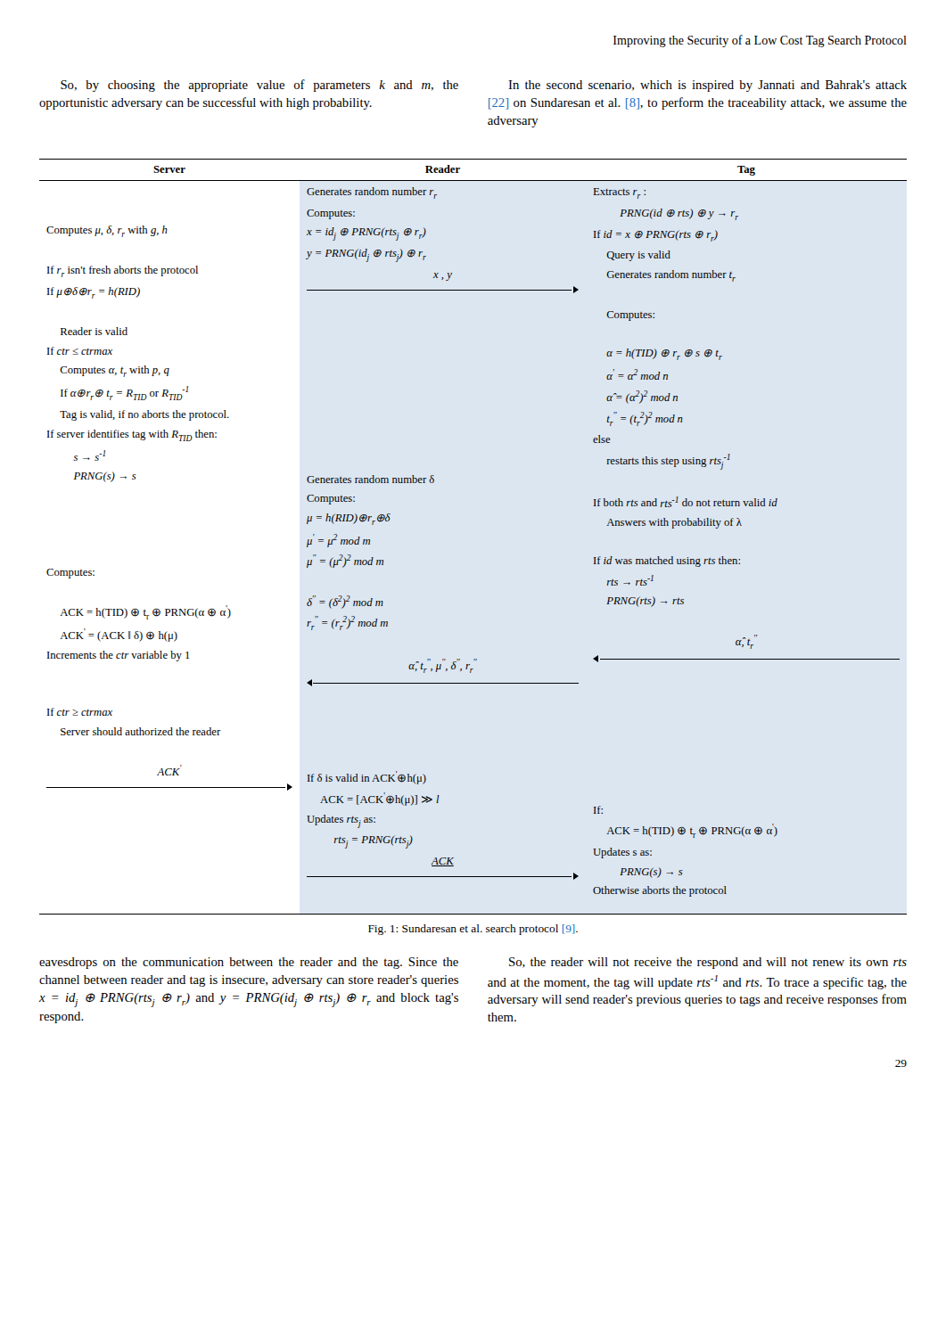Improving the Security of a Low Cost Tag Search Protocol
So, by choosing the appropriate value of parameters k and m, the opportunistic adversary can be successful with high probability.
In the second scenario, which is inspired by Jannati and Bahrak's attack [22] on Sundaresan et al. [8], to perform the traceability attack, we assume the adversary
| Server | Reader | Tag |
| --- | --- | --- |
| Computes μ, δ, r r with g, h If r r isn't fresh aborts the protocol If μ⊕δ⊕r r = h(RID) Reader is valid If ctr ≤ ctrmax Computes α, t r with p, q If α⊕r r ⊕ t r = R TID or R TID -1 Tag is valid, if no aborts the protocol. If server identifies tag with R TID then: s → s -1 PRNG(s) → s Computes: ACK = h(TID) ⊕ t r ⊕ PRNG(α ⊕ α ' ) ACK ' = (ACK ‖ δ) ⊕ h(μ) Increments the ctr variable by 1 If ctr ≥ ctrmax Server should authorized the reader ACK ' | Generates random number r r Computes: x = id j ⊕ PRNG(rts j ⊕ r r ) y = PRNG(id j ⊕ rts j ) ⊕ r r x , y Generates random number δ Computes: μ = h(RID)⊕r r ⊕δ μ ' = μ 2 mod m μ '' = (μ 2 ) 2 mod m δ '' = (δ 2 ) 2 mod m r r '' = (r r 2 ) 2 mod m α̂, t r '' , μ '' , δ '' , r r '' If δ is valid in ACK ' ⊕h(μ) ACK = [ACK ' ⊕h(μ)] ≫ l Updates rts j as: rts j = PRNG(rts j ) ACK | Extracts r r : PRNG(id ⊕ rts) ⊕ y → r r If id = x ⊕ PRNG(rts ⊕ r r ) Query is valid Generates random number t r Computes: α = h(TID) ⊕ r r ⊕ s ⊕ t r α ' = α 2 mod n α̂ = (α 2 ) 2 mod n t r '' = (t r 2 ) 2 mod n else restarts this step using rts j -1 If both rts and rts -1 do not return valid id Answers with probability of λ If id was matched using rts then: rts → rts -1 PRNG(rts) → rts α̂, t r '' If: ACK = h(TID) ⊕ t r ⊕ PRNG(α ⊕ α ' ) Updates s as: PRNG(s) → s Otherwise aborts the protocol |
Fig. 1: Sundaresan et al. search protocol [9].
eavesdrops on the communication between the reader and the tag. Since the channel between reader and tag is insecure, adversary can store reader's queries x = idj ⊕ PRNG(rtsj ⊕ rr) and y = PRNG(idj ⊕ rtsj) ⊕ rr and block tag's respond.
So, the reader will not receive the respond and will not renew its own rts and at the moment, the tag will update rts-1 and rts. To trace a specific tag, the adversary will send reader's previous queries to tags and receive responses from them.
29